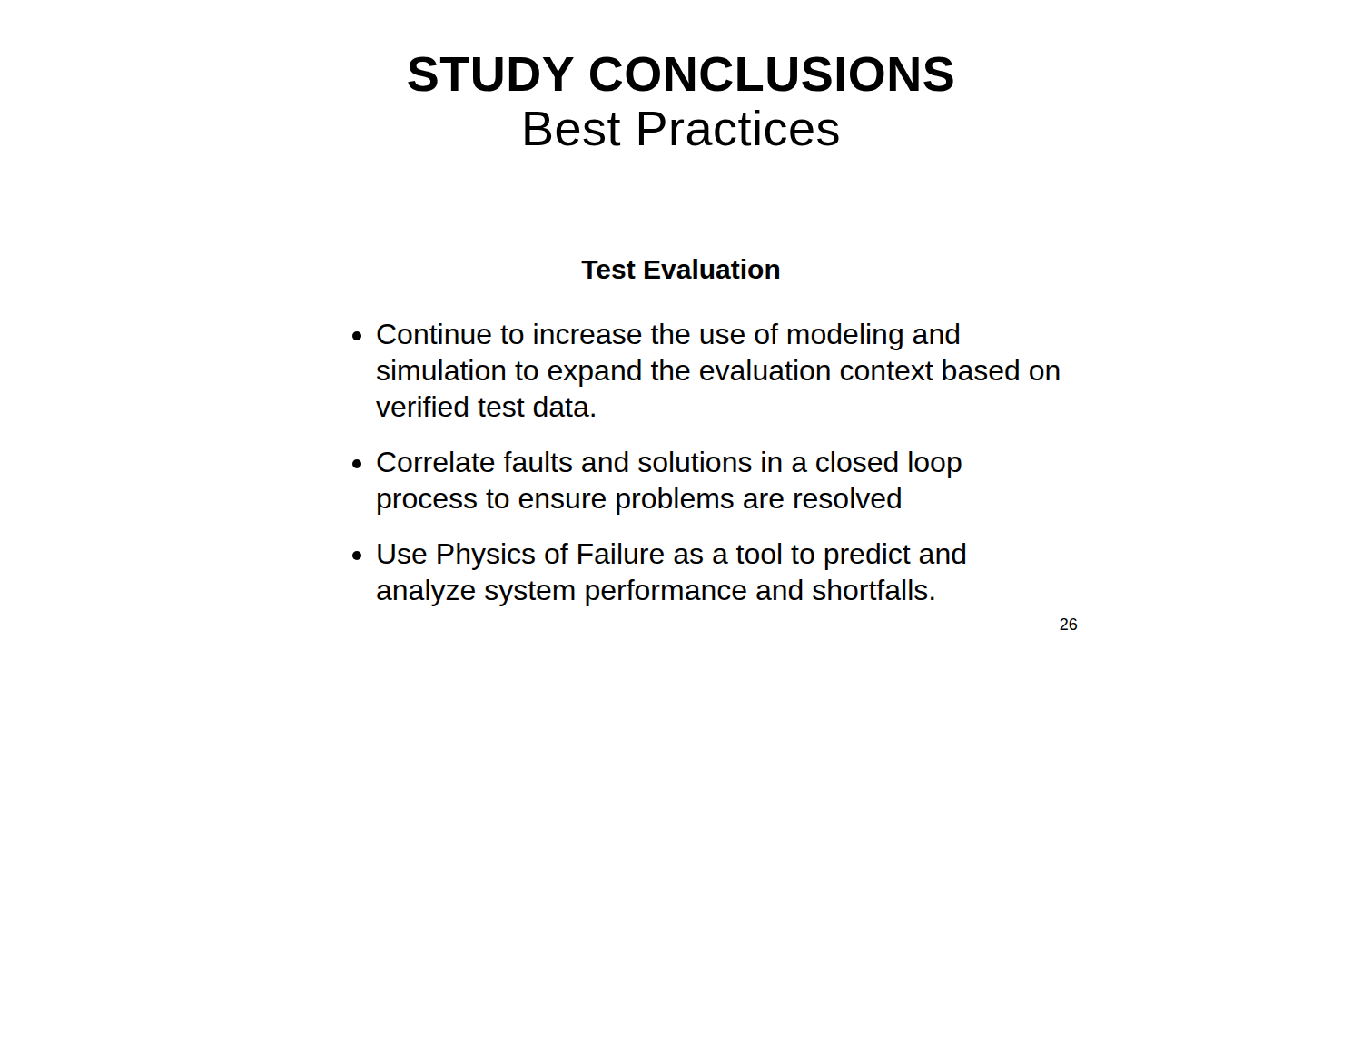STUDY CONCLUSIONSBest Practices
Test Evaluation
Continue to increase the use of modeling and simulation to expand the evaluation context based on verified test data.
Correlate faults and solutions in a closed loop process to ensure problems are resolved
Use Physics of Failure as a tool to predict and analyze system performance and shortfalls.
26